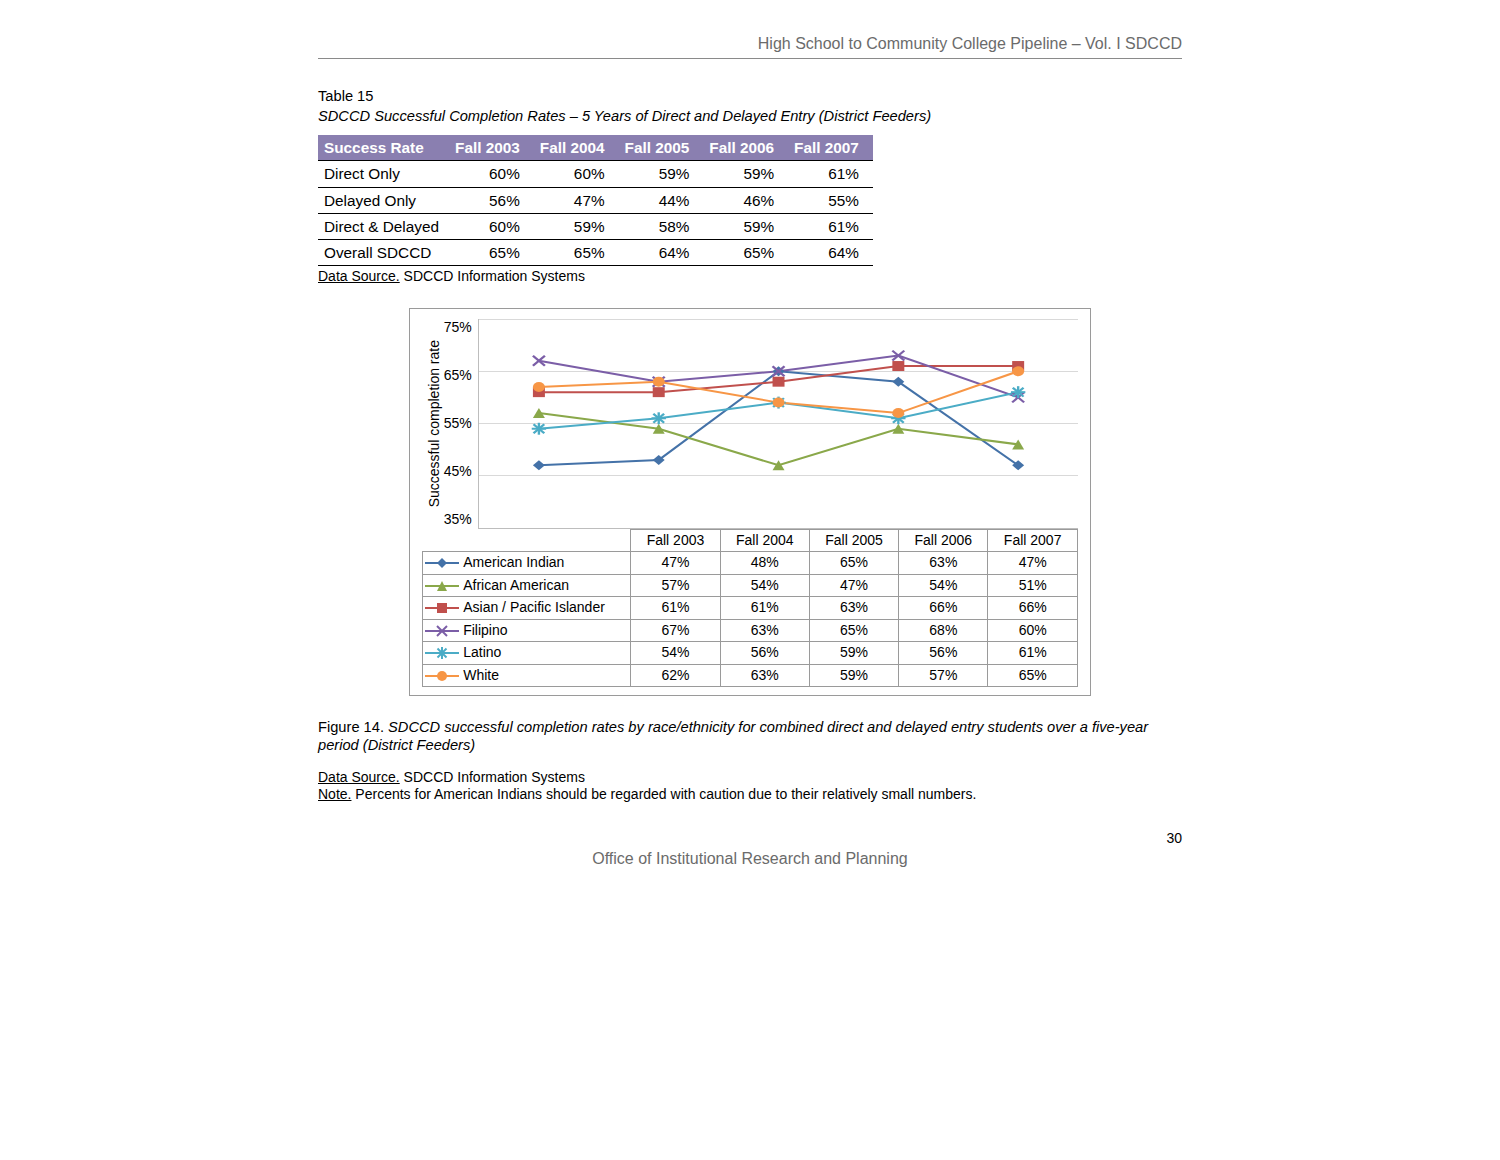High School to Community College Pipeline – Vol. I SDCCD
Table 15
SDCCD Successful Completion Rates – 5 Years of Direct and Delayed Entry (District Feeders)
| Success Rate | Fall 2003 | Fall 2004 | Fall 2005 | Fall 2006 | Fall 2007 |
| --- | --- | --- | --- | --- | --- |
| Direct Only | 60% | 60% | 59% | 59% | 61% |
| Delayed Only | 56% | 47% | 44% | 46% | 55% |
| Direct & Delayed | 60% | 59% | 58% | 59% | 61% |
| Overall SDCCD | 65% | 65% | 64% | 65% | 64% |
Data Source. SDCCD Information Systems
Successful completion rate
75%
65%
55%
45%
35%
| | Fall 2003 | Fall 2004 | Fall 2005 | Fall 2006 | Fall 2007 |
| American Indian | 47% | 48% | 65% | 63% | 47% |
| African American | 57% | 54% | 47% | 54% | 51% |
| Asian / Pacific Islander | 61% | 61% | 63% | 66% | 66% |
| Filipino | 67% | 63% | 65% | 68% | 60% |
| Latino | 54% | 56% | 59% | 56% | 61% |
| White | 62% | 63% | 59% | 57% | 65% |
Figure 14. SDCCD successful completion rates by race/ethnicity for combined direct and delayed entry students over a five-year period (District Feeders)
Data Source. SDCCD Information Systems
Note. Percents for American Indians should be regarded with caution due to their relatively small numbers.
30
Office of Institutional Research and Planning